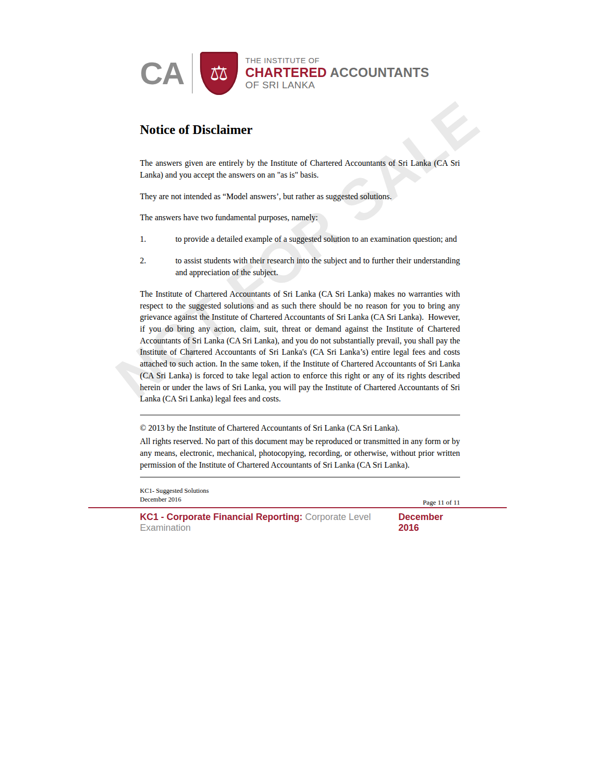NOT FOR SALE
CA
⚖
THE INSTITUTE OF
CHARTERED ACCOUNTANTS
OF SRI LANKA
Notice of Disclaimer
The answers given are entirely by the Institute of Chartered Accountants of Sri Lanka (CA Sri Lanka) and you accept the answers on an "as is" basis.
They are not intended as “Model answers’, but rather as suggested solutions.
The answers have two fundamental purposes, namely:
1. to provide a detailed example of a suggested solution to an examination question; and
2. to assist students with their research into the subject and to further their understanding and appreciation of the subject.
The Institute of Chartered Accountants of Sri Lanka (CA Sri Lanka) makes no warranties with respect to the suggested solutions and as such there should be no reason for you to bring any grievance against the Institute of Chartered Accountants of Sri Lanka (CA Sri Lanka). However, if you do bring any action, claim, suit, threat or demand against the Institute of Chartered Accountants of Sri Lanka (CA Sri Lanka), and you do not substantially prevail, you shall pay the Institute of Chartered Accountants of Sri Lanka's (CA Sri Lanka’s) entire legal fees and costs attached to such action. In the same token, if the Institute of Chartered Accountants of Sri Lanka (CA Sri Lanka) is forced to take legal action to enforce this right or any of its rights described herein or under the laws of Sri Lanka, you will pay the Institute of Chartered Accountants of Sri Lanka (CA Sri Lanka) legal fees and costs.
© 2013 by the Institute of Chartered Accountants of Sri Lanka (CA Sri Lanka).
All rights reserved. No part of this document may be reproduced or transmitted in any form or by any means, electronic, mechanical, photocopying, recording, or otherwise, without prior written permission of the Institute of Chartered Accountants of Sri Lanka (CA Sri Lanka).
KC1- Suggested Solutions
December 2016
Page 11 of 11
KC1 - Corporate Financial Reporting: Corporate Level Examination
December 2016